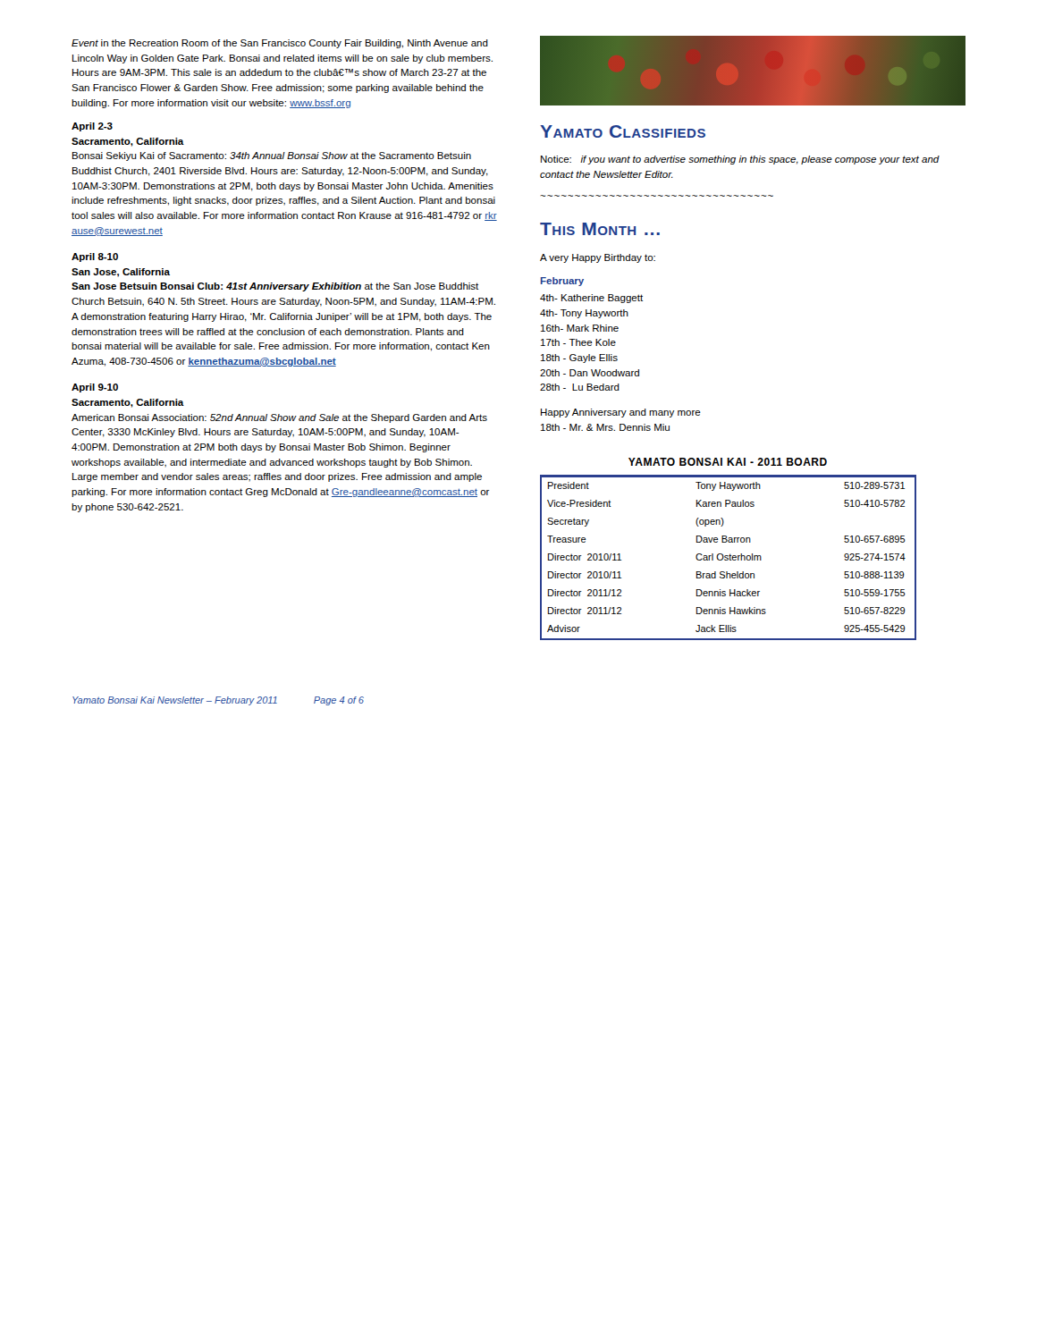Event in the Recreation Room of the San Francisco County Fair Building, Ninth Avenue and Lincoln Way in Golden Gate Park. Bonsai and related items will be on sale by club members. Hours are 9AM-3PM. This sale is an addedum to the clubâ€™s show of March 23-27 at the San Francisco Flower & Garden Show. Free admission; some parking available behind the building. For more information visit our website: www.bssf.org
April 2-3
Sacramento, California
Bonsai Sekiyu Kai of Sacramento: 34th Annual Bonsai Show at the Sacramento Betsuin Buddhist Church, 2401 Riverside Blvd. Hours are: Saturday, 12-Noon-5:00PM, and Sunday, 10AM-3:30PM. Demonstrations at 2PM, both days by Bonsai Master John Uchida. Amenities include refreshments, light snacks, door prizes, raffles, and a Silent Auction. Plant and bonsai tool sales will also available. For more information contact Ron Krause at 916-481-4792 or rkrause@surewest.net
April 8-10
San Jose, California
San Jose Betsuin Bonsai Club: 41st Anniversary Exhibition at the San Jose Buddhist Church Betsuin, 640 N. 5th Street. Hours are Saturday, Noon-5PM, and Sunday, 11AM-4:PM. A demonstration featuring Harry Hirao, ‘Mr. California Juniper’ will be at 1PM, both days. The demonstration trees will be raffled at the conclusion of each demonstration. Plants and bonsai material will be available for sale. Free admission. For more information, contact Ken Azuma, 408-730-4506 or kennethazuma@sbcglobal.net
April 9-10
Sacramento, California
American Bonsai Association: 52nd Annual Show and Sale at the Shepard Garden and Arts Center, 3330 McKinley Blvd. Hours are Saturday, 10AM-5:00PM, and Sunday, 10AM-4:00PM. Demonstration at 2PM both days by Bonsai Master Bob Shimon. Beginner workshops available, and intermediate and advanced workshops taught by Bob Shimon. Large member and vendor sales areas; raffles and door prizes. Free admission and ample parking. For more information contact Greg McDonald at Gre-gandleeanne@comcast.net or by phone 530-642-2521.
Yamato Classifieds
Notice: if you want to advertise something in this space, please compose your text and contact the Newsletter Editor.
~~~~~~~~~~~~~~~~~~~~~~~~~~~~~~~~~~
This Month …
A very Happy Birthday to:
February
4th- Katherine Baggett
4th- Tony Hayworth
16th- Mark Rhine
17th - Thee Kole
18th - Gayle Ellis
20th - Dan Woodward
28th - Lu Bedard
Happy Anniversary and many more
18th - Mr. & Mrs. Dennis Miu
YAMATO BONSAI KAI - 2011 BOARD
| President | Tony Hayworth | 510-289-5731 |
| Vice-President | Karen Paulos | 510-410-5782 |
| Secretary | (open) | |
| Treasure | Dave Barron | 510-657-6895 |
| Director 2010/11 | Carl Osterholm | 925-274-1574 |
| Director 2010/11 | Brad Sheldon | 510-888-1139 |
| Director 2011/12 | Dennis Hacker | 510-559-1755 |
| Director 2011/12 | Dennis Hawkins | 510-657-8229 |
| Advisor | Jack Ellis | 925-455-5429 |
Yamato Bonsai Kai Newsletter – February 2011 Page 4 of 6